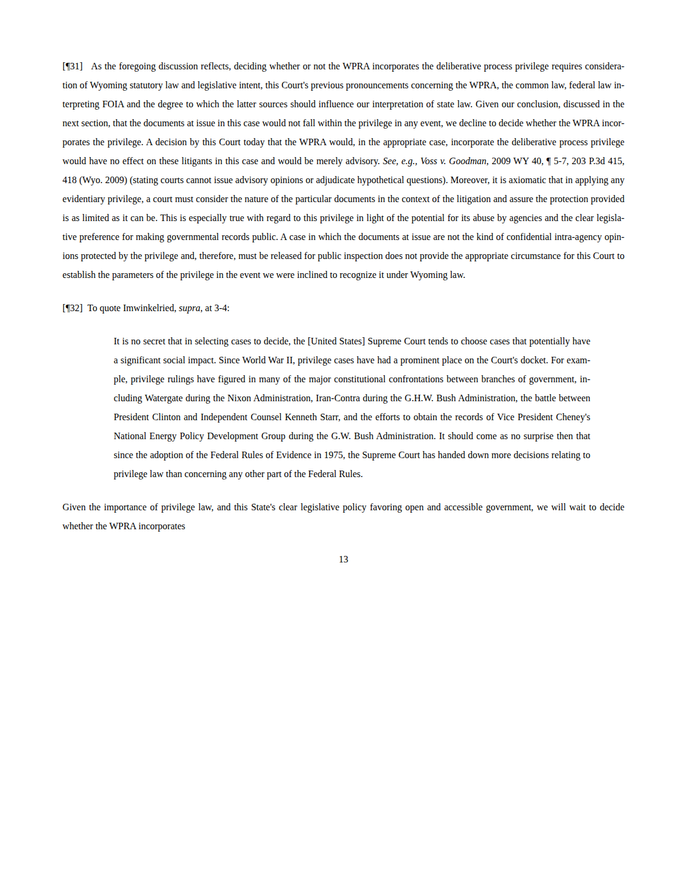[¶31] As the foregoing discussion reflects, deciding whether or not the WPRA incorporates the deliberative process privilege requires consideration of Wyoming statutory law and legislative intent, this Court's previous pronouncements concerning the WPRA, the common law, federal law interpreting FOIA and the degree to which the latter sources should influence our interpretation of state law. Given our conclusion, discussed in the next section, that the documents at issue in this case would not fall within the privilege in any event, we decline to decide whether the WPRA incorporates the privilege. A decision by this Court today that the WPRA would, in the appropriate case, incorporate the deliberative process privilege would have no effect on these litigants in this case and would be merely advisory. See, e.g., Voss v. Goodman, 2009 WY 40, ¶ 5-7, 203 P.3d 415, 418 (Wyo. 2009) (stating courts cannot issue advisory opinions or adjudicate hypothetical questions). Moreover, it is axiomatic that in applying any evidentiary privilege, a court must consider the nature of the particular documents in the context of the litigation and assure the protection provided is as limited as it can be. This is especially true with regard to this privilege in light of the potential for its abuse by agencies and the clear legislative preference for making governmental records public. A case in which the documents at issue are not the kind of confidential intra-agency opinions protected by the privilege and, therefore, must be released for public inspection does not provide the appropriate circumstance for this Court to establish the parameters of the privilege in the event we were inclined to recognize it under Wyoming law.
[¶32] To quote Imwinkelried, supra, at 3-4:
It is no secret that in selecting cases to decide, the [United States] Supreme Court tends to choose cases that potentially have a significant social impact. Since World War II, privilege cases have had a prominent place on the Court's docket. For example, privilege rulings have figured in many of the major constitutional confrontations between branches of government, including Watergate during the Nixon Administration, Iran-Contra during the G.H.W. Bush Administration, the battle between President Clinton and Independent Counsel Kenneth Starr, and the efforts to obtain the records of Vice President Cheney's National Energy Policy Development Group during the G.W. Bush Administration. It should come as no surprise then that since the adoption of the Federal Rules of Evidence in 1975, the Supreme Court has handed down more decisions relating to privilege law than concerning any other part of the Federal Rules.
Given the importance of privilege law, and this State's clear legislative policy favoring open and accessible government, we will wait to decide whether the WPRA incorporates
13